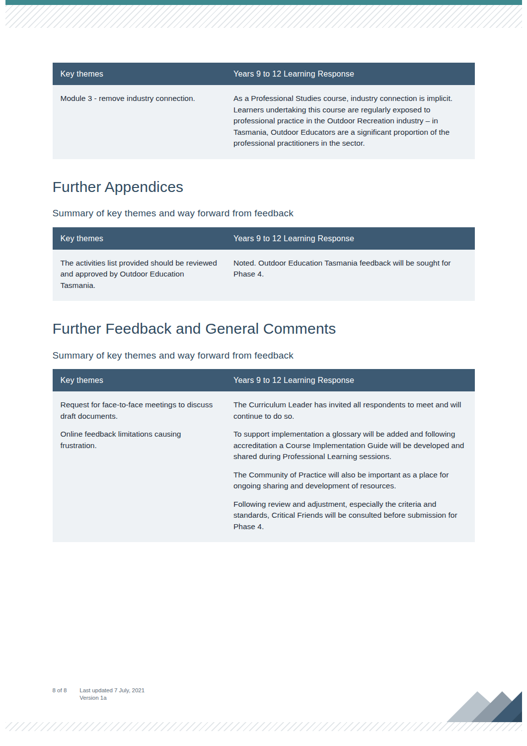| Key themes | Years 9 to 12 Learning Response |
| --- | --- |
| Module 3 - remove industry connection. | As a Professional Studies course, industry connection is implicit. Learners undertaking this course are regularly exposed to professional practice in the Outdoor Recreation industry – in Tasmania, Outdoor Educators are a significant proportion of the professional practitioners in the sector. |
Further Appendices
Summary of key themes and way forward from feedback
| Key themes | Years 9 to 12 Learning Response |
| --- | --- |
| The activities list provided should be reviewed and approved by Outdoor Education Tasmania. | Noted. Outdoor Education Tasmania feedback will be sought for Phase 4. |
Further Feedback and General Comments
Summary of key themes and way forward from feedback
| Key themes | Years 9 to 12 Learning Response |
| --- | --- |
| Request for face-to-face meetings to discuss draft documents. Online feedback limitations causing frustration. | The Curriculum Leader has invited all respondents to meet and will continue to do so. To support implementation a glossary will be added and following accreditation a Course Implementation Guide will be developed and shared during Professional Learning sessions. The Community of Practice will also be important as a place for ongoing sharing and development of resources. Following review and adjustment, especially the criteria and standards, Critical Friends will be consulted before submission for Phase 4. |
8 of 8 Last updated 7 July, 2021
Version 1a